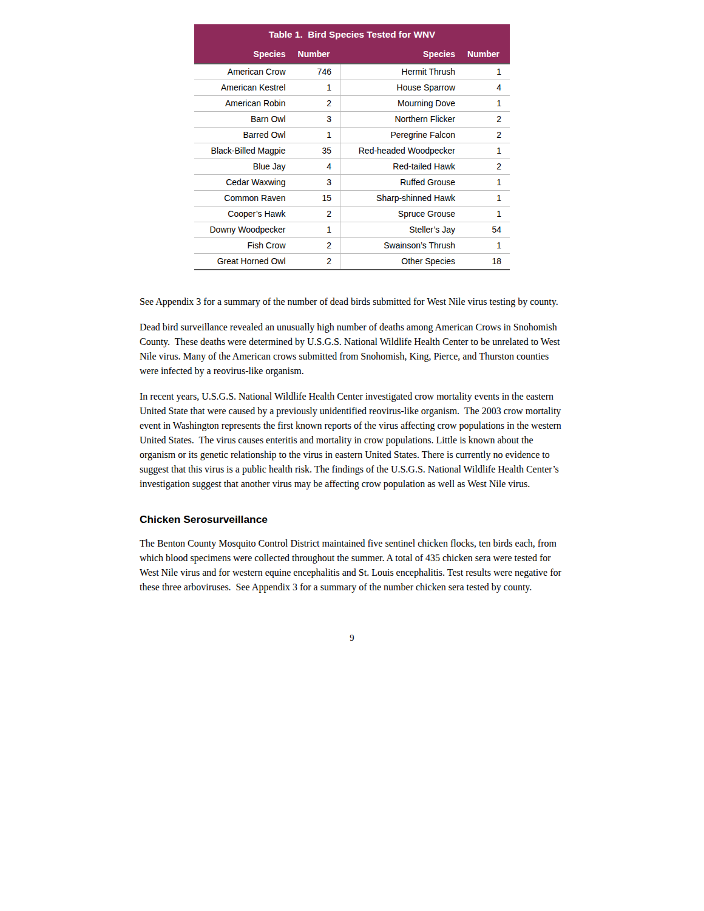Table 1. Bird Species Tested for WNV
| Species | Number | Species | Number |
| --- | --- | --- | --- |
| American Crow | 746 | Hermit Thrush | 1 |
| American Kestrel | 1 | House Sparrow | 4 |
| American Robin | 2 | Mourning Dove | 1 |
| Barn Owl | 3 | Northern Flicker | 2 |
| Barred Owl | 1 | Peregrine Falcon | 2 |
| Black-Billed Magpie | 35 | Red-headed Woodpecker | 1 |
| Blue Jay | 4 | Red-tailed Hawk | 2 |
| Cedar Waxwing | 3 | Ruffed Grouse | 1 |
| Common Raven | 15 | Sharp-shinned Hawk | 1 |
| Cooper’s Hawk | 2 | Spruce Grouse | 1 |
| Downy Woodpecker | 1 | Steller’s Jay | 54 |
| Fish Crow | 2 | Swainson’s Thrush | 1 |
| Great Horned Owl | 2 | Other Species | 18 |
See Appendix 3 for a summary of the number of dead birds submitted for West Nile virus testing by county.
Dead bird surveillance revealed an unusually high number of deaths among American Crows in Snohomish County. These deaths were determined by U.S.G.S. National Wildlife Health Center to be unrelated to West Nile virus. Many of the American crows submitted from Snohomish, King, Pierce, and Thurston counties were infected by a reovirus-like organism.
In recent years, U.S.G.S. National Wildlife Health Center investigated crow mortality events in the eastern United State that were caused by a previously unidentified reovirus-like organism. The 2003 crow mortality event in Washington represents the first known reports of the virus affecting crow populations in the western United States. The virus causes enteritis and mortality in crow populations. Little is known about the organism or its genetic relationship to the virus in eastern United States. There is currently no evidence to suggest that this virus is a public health risk. The findings of the U.S.G.S. National Wildlife Health Center’s investigation suggest that another virus may be affecting crow population as well as West Nile virus.
Chicken Serosurveillance
The Benton County Mosquito Control District maintained five sentinel chicken flocks, ten birds each, from which blood specimens were collected throughout the summer. A total of 435 chicken sera were tested for West Nile virus and for western equine encephalitis and St. Louis encephalitis. Test results were negative for these three arboviruses. See Appendix 3 for a summary of the number chicken sera tested by county.
9